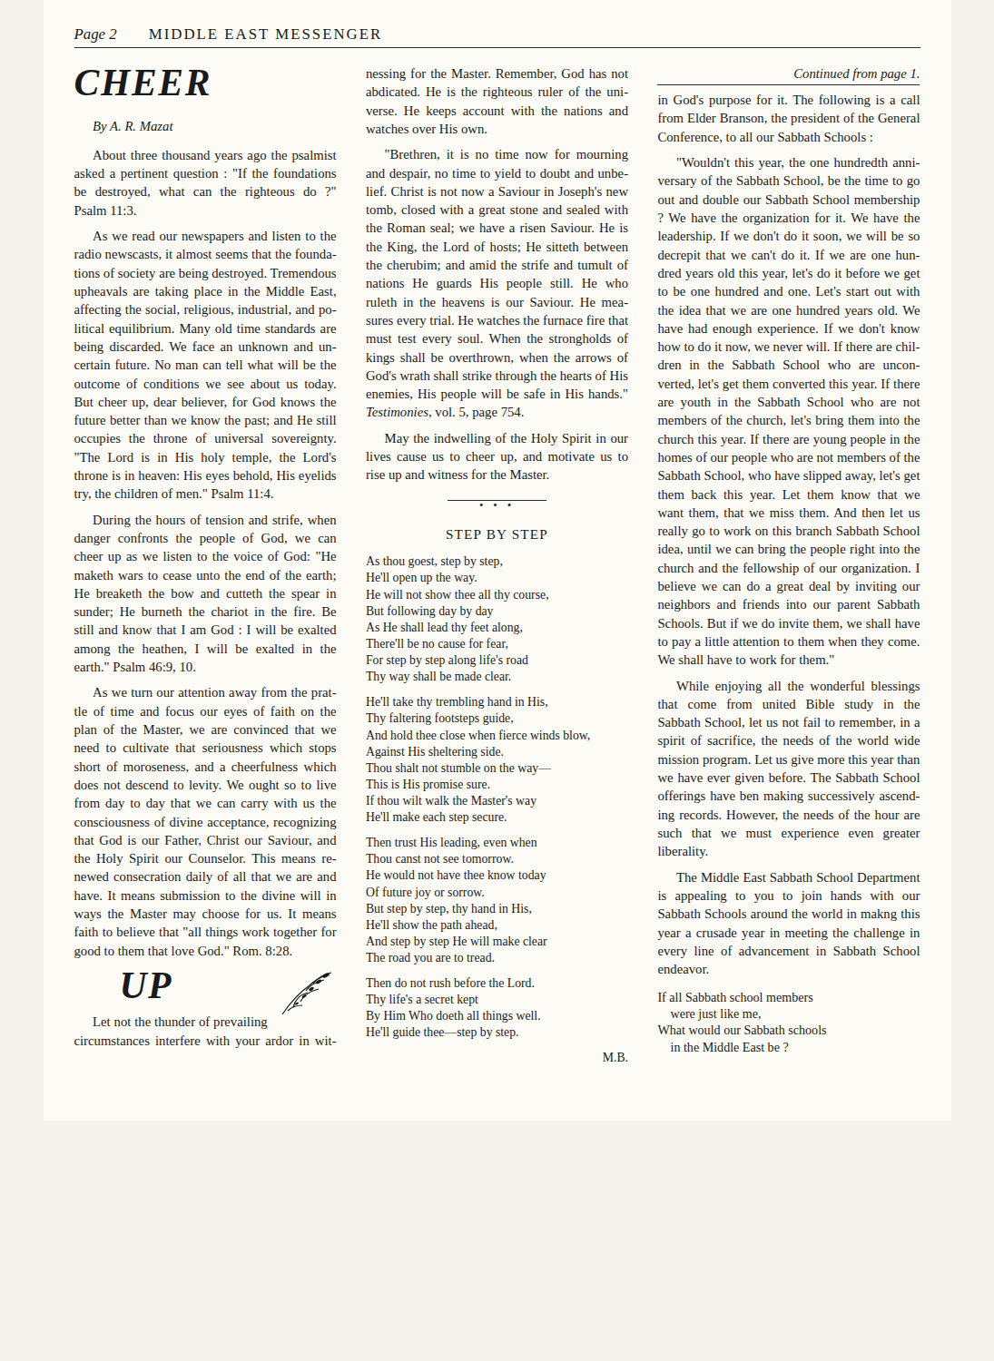Page 2 Middle East Messenger
CHEER
By A. R. Mazat
About three thousand years ago the psalmist asked a pertinent question : "If the foundations be destroyed, what can the righteous do ?" Psalm 11:3.
As we read our newspapers and listen to the radio newscasts, it almost seems that the foundations of society are being destroyed. Tremendous upheavals are taking place in the Middle East, affecting the social, religious, industrial, and political equilibrium. Many old time standards are being discarded. We face an unknown and uncertain future. No man can tell what will be the outcome of conditions we see about us today. But cheer up, dear believer, for God knows the future better than we know the past; and He still occupies the throne of universal sovereignty. "The Lord is in His holy temple, the Lord's throne is in heaven: His eyes behold, His eyelids try, the children of men." Psalm 11:4.
During the hours of tension and strife, when danger confronts the people of God, we can cheer up as we listen to the voice of God: "He maketh wars to cease unto the end of the earth; He breaketh the bow and cutteth the spear in sunder; He burneth the chariot in the fire. Be still and know that I am God : I will be exalted among the heathen, I will be exalted in the earth." Psalm 46:9, 10.
As we turn our attention away from the prattle of time and focus our eyes of faith on the plan of the Master, we are convinced that we need to cultivate that seriousness which stops short of moroseness, and a cheerfulness which does not descend to levity. We ought so to live from day to day that we can carry with us the consciousness of divine acceptance, recognizing that God is our Father, Christ our Saviour, and the Holy Spirit our Counselor. This means renewed consecration daily of all that we are and have. It means submission to the divine will in ways the Master may choose for us. It means faith to believe that "all things work together for good to them that love God." Rom. 8:28.
UP
Let not the thunder of prevailing circumstances interfere with your ardor in witnessing for the Master. Remember, God has not abdicated. He is the righteous ruler of the universe. He keeps account with the nations and watches over His own.
"Brethren, it is no time now for mourning and despair, no time to yield to doubt and unbelief. Christ is not now a Saviour in Joseph's new tomb, closed with a great stone and sealed with the Roman seal; we have a risen Saviour. He is the King, the Lord of hosts; He sitteth between the cherubim; and amid the strife and tumult of nations He guards His people still. He who ruleth in the heavens is our Saviour. He measures every trial. He watches the furnace fire that must test every soul. When the strongholds of kings shall be overthrown, when the arrows of God's wrath shall strike through the hearts of His enemies, His people will be safe in His hands." Testimonies, vol. 5, page 754.
May the indwelling of the Holy Spirit in our lives cause us to cheer up, and motivate us to rise up and witness for the Master.
• • •
Step by Step
As thou goest, step by step,
He'll open up the way.
He will not show thee all thy course,
But following day by day
As He shall lead thy feet along,
There'll be no cause for fear,
For step by step along life's road
Thy way shall be made clear.
He'll take thy trembling hand in His,
Thy faltering footsteps guide,
And hold thee close when fierce winds blow,
Against His sheltering side.
Thou shalt not stumble on the way—
This is His promise sure.
If thou wilt walk the Master's way
He'll make each step secure.
Then trust His leading, even when
Thou canst not see tomorrow.
He would not have thee know today
Of future joy or sorrow.
But step by step, thy hand in His,
He'll show the path ahead,
And step by step He will make clear
The road you are to tread.
Then do not rush before the Lord.
Thy life's a secret kept
By Him Who doeth all things well.
He'll guide thee—step by step.
M.B.
Continued from page 1.
in God's purpose for it. The following is a call from Elder Branson, the president of the General Conference, to all our Sabbath Schools :
"Wouldn't this year, the one hundredth anniversary of the Sabbath School, be the time to go out and double our Sabbath School membership ? We have the organization for it. We have the leadership. If we don't do it soon, we will be so decrepit that we can't do it. If we are one hundred years old this year, let's do it before we get to be one hundred and one. Let's start out with the idea that we are one hundred years old. We have had enough experience. If we don't know how to do it now, we never will. If there are children in the Sabbath School who are unconverted, let's get them converted this year. If there are youth in the Sabbath School who are not members of the church, let's bring them into the church this year. If there are young people in the homes of our people who are not members of the Sabbath School, who have slipped away, let's get them back this year. Let them know that we want them, that we miss them. And then let us really go to work on this branch Sabbath School idea, until we can bring the people right into the church and the fellowship of our organization. I believe we can do a great deal by inviting our neighbors and friends into our parent Sabbath Schools. But if we do invite them, we shall have to pay a little attention to them when they come. We shall have to work for them."
While enjoying all the wonderful blessings that come from united Bible study in the Sabbath School, let us not fail to remember, in a spirit of sacrifice, the needs of the world wide mission program. Let us give more this year than we have ever given before. The Sabbath School offerings have ben making successively ascending records. However, the needs of the hour are such that we must experience even greater liberality.
The Middle East Sabbath School Department is appealing to you to join hands with our Sabbath Schools around the world in makng this year a crusade year in meeting the challenge in every line of advancement in Sabbath School endeavor.
If all Sabbath school members
were just like me,
What would our Sabbath schools
in the Middle East be ?